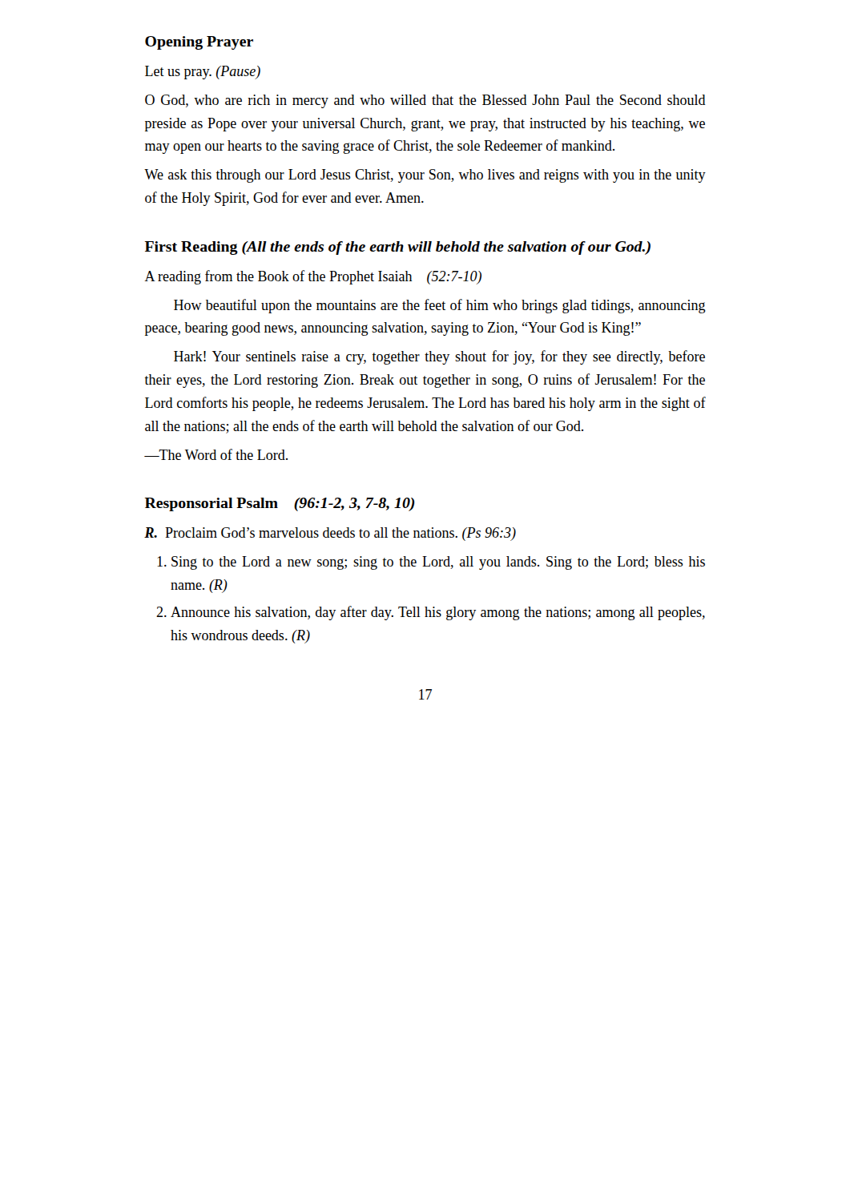Opening Prayer
Let us pray. (Pause)
O God, who are rich in mercy and who willed that the Blessed John Paul the Second should preside as Pope over your universal Church, grant, we pray, that instructed by his teaching, we may open our hearts to the saving grace of Christ, the sole Redeemer of mankind.
We ask this through our Lord Jesus Christ, your Son, who lives and reigns with you in the unity of the Holy Spirit, God for ever and ever. Amen.
First Reading (All the ends of the earth will behold the salvation of our God.)
A reading from the Book of the Prophet Isaiah (52:7-10)
How beautiful upon the mountains are the feet of him who brings glad tidings, announcing peace, bearing good news, announcing salvation, saying to Zion, “Your God is King!”
Hark! Your sentinels raise a cry, together they shout for joy, for they see directly, before their eyes, the Lord restoring Zion. Break out together in song, O ruins of Jerusalem! For the Lord comforts his people, he redeems Jerusalem. The Lord has bared his holy arm in the sight of all the nations; all the ends of the earth will behold the salvation of our God.
—The Word of the Lord.
Responsorial Psalm (96:1-2, 3, 7-8, 10)
R. Proclaim God’s marvelous deeds to all the nations. (Ps 96:3)
Sing to the Lord a new song; sing to the Lord, all you lands. Sing to the Lord; bless his name. (R)
Announce his salvation, day after day. Tell his glory among the nations; among all peoples, his wondrous deeds. (R)
17